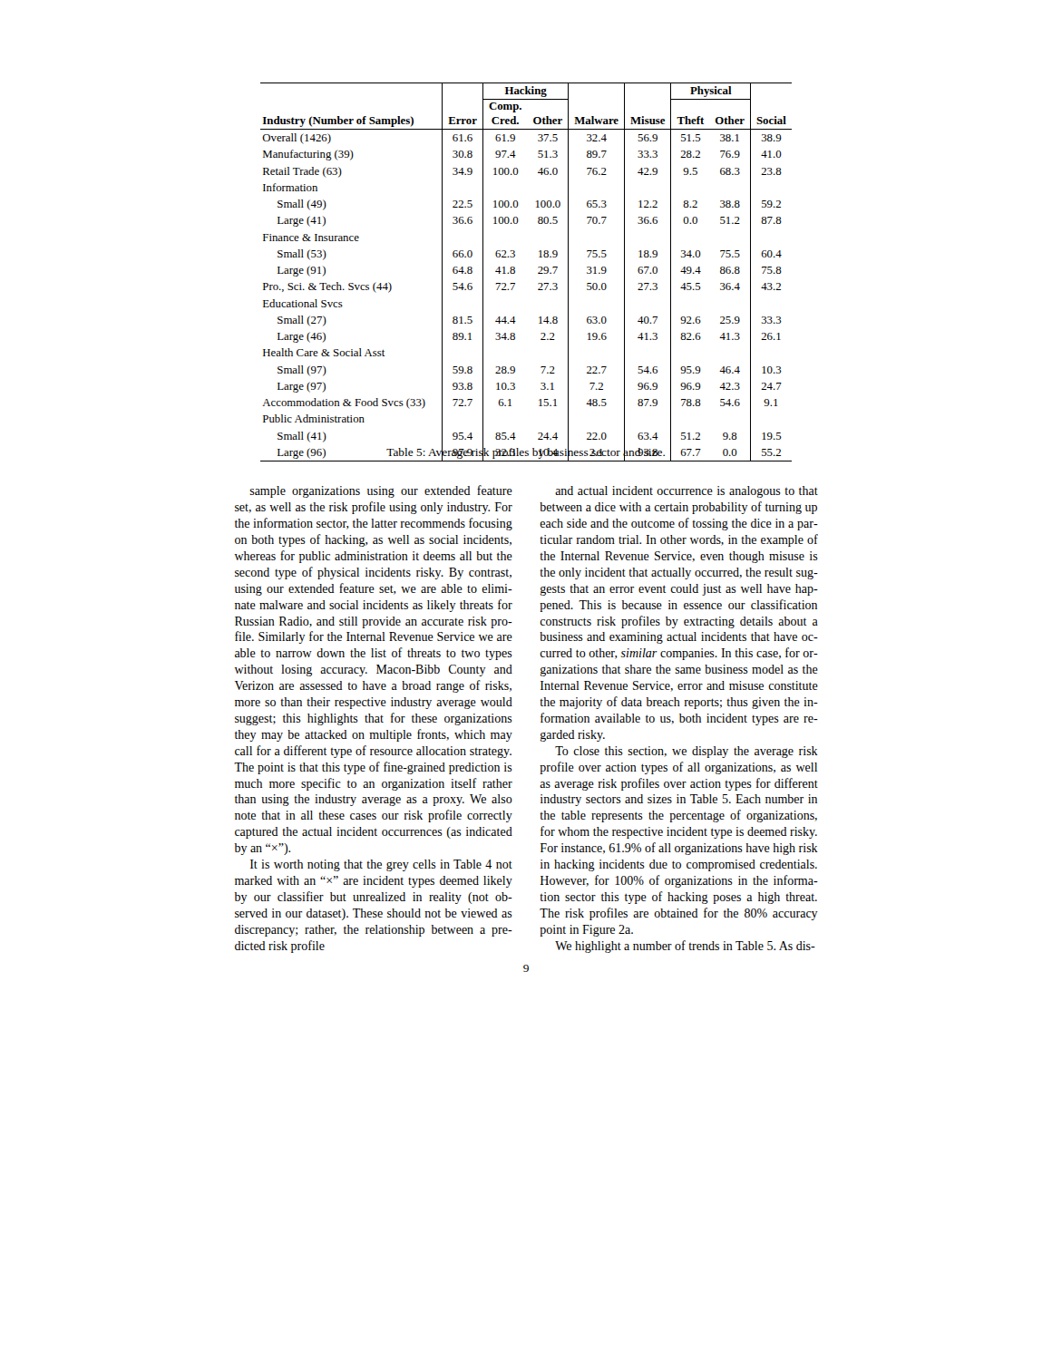| Industry (Number of Samples) | Error | Hacking | Malware | Misuse | Physical | Social |
| --- | --- | --- | --- | --- | --- | --- |
| Comp. Cred. | Other | Theft | Other |
| Overall (1426) | 61.6 | 61.9 | 37.5 | 32.4 | 56.9 | 51.5 | 38.1 | 38.9 |
| Manufacturing (39) | 30.8 | 97.4 | 51.3 | 89.7 | 33.3 | 28.2 | 76.9 | 41.0 |
| Retail Trade (63) | 34.9 | 100.0 | 46.0 | 76.2 | 42.9 | 9.5 | 68.3 | 23.8 |
| Information | | | | | | | | |
| Small (49) | 22.5 | 100.0 | 100.0 | 65.3 | 12.2 | 8.2 | 38.8 | 59.2 |
| Large (41) | 36.6 | 100.0 | 80.5 | 70.7 | 36.6 | 0.0 | 51.2 | 87.8 |
| Finance & Insurance | | | | | | | | |
| Small (53) | 66.0 | 62.3 | 18.9 | 75.5 | 18.9 | 34.0 | 75.5 | 60.4 |
| Large (91) | 64.8 | 41.8 | 29.7 | 31.9 | 67.0 | 49.4 | 86.8 | 75.8 |
| Pro., Sci. & Tech. Svcs (44) | 54.6 | 72.7 | 27.3 | 50.0 | 27.3 | 45.5 | 36.4 | 43.2 |
| Educational Svcs | | | | | | | | |
| Small (27) | 81.5 | 44.4 | 14.8 | 63.0 | 40.7 | 92.6 | 25.9 | 33.3 |
| Large (46) | 89.1 | 34.8 | 2.2 | 19.6 | 41.3 | 82.6 | 41.3 | 26.1 |
| Health Care & Social Asst | | | | | | | | |
| Small (97) | 59.8 | 28.9 | 7.2 | 22.7 | 54.6 | 95.9 | 46.4 | 10.3 |
| Large (97) | 93.8 | 10.3 | 3.1 | 7.2 | 96.9 | 96.9 | 42.3 | 24.7 |
| Accommodation & Food Svcs (33) | 72.7 | 6.1 | 15.1 | 48.5 | 87.9 | 78.8 | 54.6 | 9.1 |
| Public Administration | | | | | | | | |
| Small (41) | 95.4 | 85.4 | 24.4 | 22.0 | 63.4 | 51.2 | 9.8 | 19.5 |
| Large (96) | 97.9 | 32.3 | 10.4 | 2.1 | 93.8 | 67.7 | 0.0 | 55.2 |
Table 5: Average risk profiles by business sector and size.
sample organizations using our extended feature set, as well as the risk profile using only industry. For the information sector, the latter recommends focusing on both types of hacking, as well as social incidents, whereas for public administration it deems all but the second type of physical incidents risky. By contrast, using our extended feature set, we are able to eliminate malware and social incidents as likely threats for Russian Radio, and still provide an accurate risk profile. Similarly for the Internal Revenue Service we are able to narrow down the list of threats to two types without losing accuracy. Macon-Bibb County and Verizon are assessed to have a broad range of risks, more so than their respective industry average would suggest; this highlights that for these organizations they may be attacked on multiple fronts, which may call for a different type of resource allocation strategy. The point is that this type of fine-grained prediction is much more specific to an organization itself rather than using the industry average as a proxy. We also note that in all these cases our risk profile correctly captured the actual incident occurrences (as indicated by an “×”).
It is worth noting that the grey cells in Table 4 not marked with an “×” are incident types deemed likely by our classifier but unrealized in reality (not observed in our dataset). These should not be viewed as discrepancy; rather, the relationship between a predicted risk profile
and actual incident occurrence is analogous to that between a dice with a certain probability of turning up each side and the outcome of tossing the dice in a particular random trial. In other words, in the example of the Internal Revenue Service, even though misuse is the only incident that actually occurred, the result suggests that an error event could just as well have happened. This is because in essence our classification constructs risk profiles by extracting details about a business and examining actual incidents that have occurred to other, similar companies. In this case, for organizations that share the same business model as the Internal Revenue Service, error and misuse constitute the majority of data breach reports; thus given the information available to us, both incident types are regarded risky.
To close this section, we display the average risk profile over action types of all organizations, as well as average risk profiles over action types for different industry sectors and sizes in Table 5. Each number in the table represents the percentage of organizations, for whom the respective incident type is deemed risky. For instance, 61.9% of all organizations have high risk in hacking incidents due to compromised credentials. However, for 100% of organizations in the information sector this type of hacking poses a high threat. The risk profiles are obtained for the 80% accuracy point in Figure 2a.
We highlight a number of trends in Table 5. As dis-
9